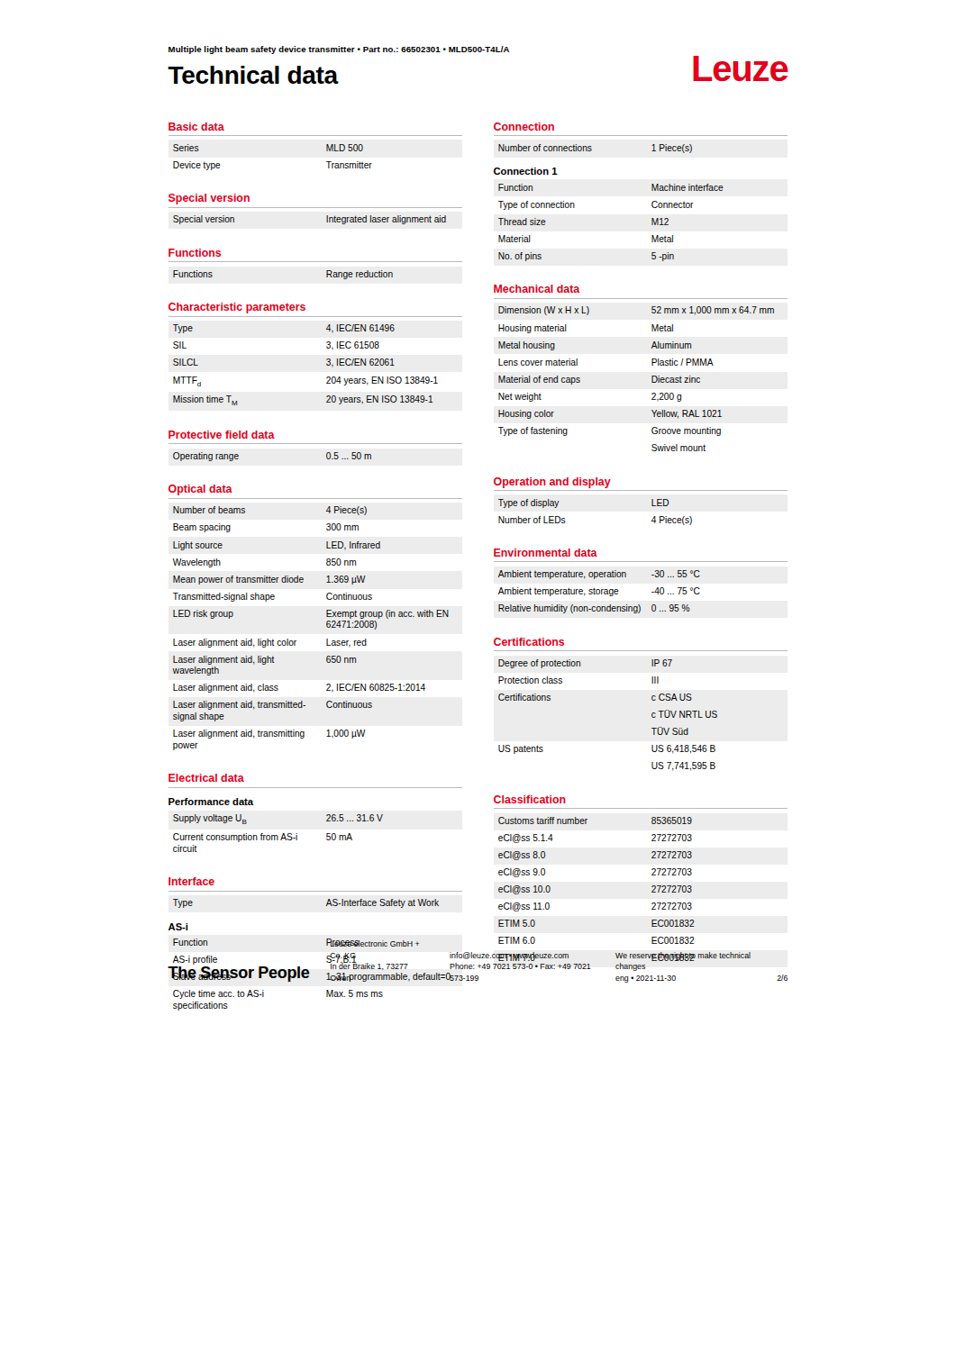Multiple light beam safety device transmitter • Part no.: 66502301 • MLD500-T4L/A
Technical data
Leuze
Basic data
| Series | MLD 500 |
| Device type | Transmitter |
Special version
| Special version | Integrated laser alignment aid |
Functions
| Functions | Range reduction |
Characteristic parameters
| Type | 4, IEC/EN 61496 |
| SIL | 3, IEC 61508 |
| SILCL | 3, IEC/EN 62061 |
| MTTF d | 204 years, EN ISO 13849-1 |
| Mission time T M | 20 years, EN ISO 13849-1 |
Protective field data
| Operating range | 0.5 ... 50 m |
Optical data
| Number of beams | 4 Piece(s) |
| Beam spacing | 300 mm |
| Light source | LED, Infrared |
| Wavelength | 850 nm |
| Mean power of transmitter diode | 1.369 µW |
| Transmitted-signal shape | Continuous |
| LED risk group | Exempt group (in acc. with EN 62471:2008) |
| Laser alignment aid, light color | Laser, red |
| Laser alignment aid, light wavelength | 650 nm |
| Laser alignment aid, class | 2, IEC/EN 60825-1:2014 |
| Laser alignment aid, transmitted-signal shape | Continuous |
| Laser alignment aid, transmitting power | 1,000 µW |
Electrical data
Performance data
| Supply voltage U B | 26.5 ... 31.6 V |
| Current consumption from AS-i circuit | 50 mA |
Interface
| Type | AS-Interface Safety at Work |
AS-i
| Function | Process |
| AS-i profile | S-7.B.1 |
| Slave address | 1..31 programmable, default=0 |
| Cycle time acc. to AS-i specifications | Max. 5 ms ms |
Connection
| Number of connections | 1 Piece(s) |
Connection 1
| Function | Machine interface |
| Type of connection | Connector |
| Thread size | M12 |
| Material | Metal |
| No. of pins | 5 -pin |
Mechanical data
| Dimension (W x H x L) | 52 mm x 1,000 mm x 64.7 mm |
| Housing material | Metal |
| Metal housing | Aluminum |
| Lens cover material | Plastic / PMMA |
| Material of end caps | Diecast zinc |
| Net weight | 2,200 g |
| Housing color | Yellow, RAL 1021 |
| Type of fastening | Groove mounting |
| | Swivel mount |
Operation and display
| Type of display | LED |
| Number of LEDs | 4 Piece(s) |
Environmental data
| Ambient temperature, operation | -30 ... 55 °C |
| Ambient temperature, storage | -40 ... 75 °C |
| Relative humidity (non-condensing) | 0 ... 95 % |
Certifications
| Degree of protection | IP 67 |
| Protection class | III |
| Certifications | c CSA US |
| | c TÜV NRTL US |
| | TÜV Süd |
| US patents | US 6,418,546 B |
| | US 7,741,595 B |
Classification
| Customs tariff number | 85365019 |
| eCl@ss 5.1.4 | 27272703 |
| eCl@ss 8.0 | 27272703 |
| eCl@ss 9.0 | 27272703 |
| eCl@ss 10.0 | 27272703 |
| eCl@ss 11.0 | 27272703 |
| ETIM 5.0 | EC001832 |
| ETIM 6.0 | EC001832 |
| ETIM 7.0 | EC001832 |
The Sensor People
Leuze electronic GmbH + Co. KG
In der Braike 1, 73277 Owen
info@leuze.com • www.leuze.com
Phone: +49 7021 573-0 • Fax: +49 7021 573-199
We reserve the right to make technical changes
eng • 2021-11-30
2/6